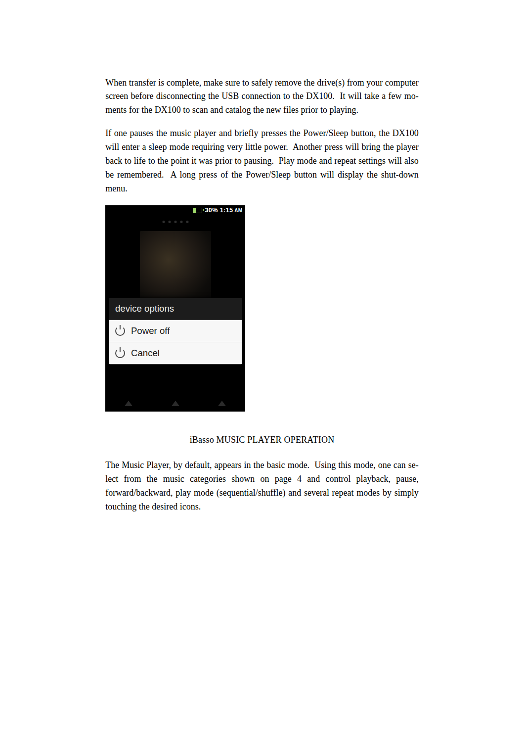When transfer is complete, make sure to safely remove the drive(s) from your computer screen before disconnecting the USB connection to the DX100. It will take a few moments for the DX100 to scan and catalog the new files prior to playing.
If one pauses the music player and briefly presses the Power/Sleep button, the DX100 will enter a sleep mode requiring very little power. Another press will bring the player back to life to the point it was prior to pausing. Play mode and repeat settings will also be remembered. A long press of the Power/Sleep button will display the shut-down menu.
30% 1:15 AM
device options
Power off
Cancel
iBasso MUSIC PLAYER OPERATION
The Music Player, by default, appears in the basic mode. Using this mode, one can select from the music categories shown on page 4 and control playback, pause, forward/backward, play mode (sequential/shuffle) and several repeat modes by simply touching the desired icons.